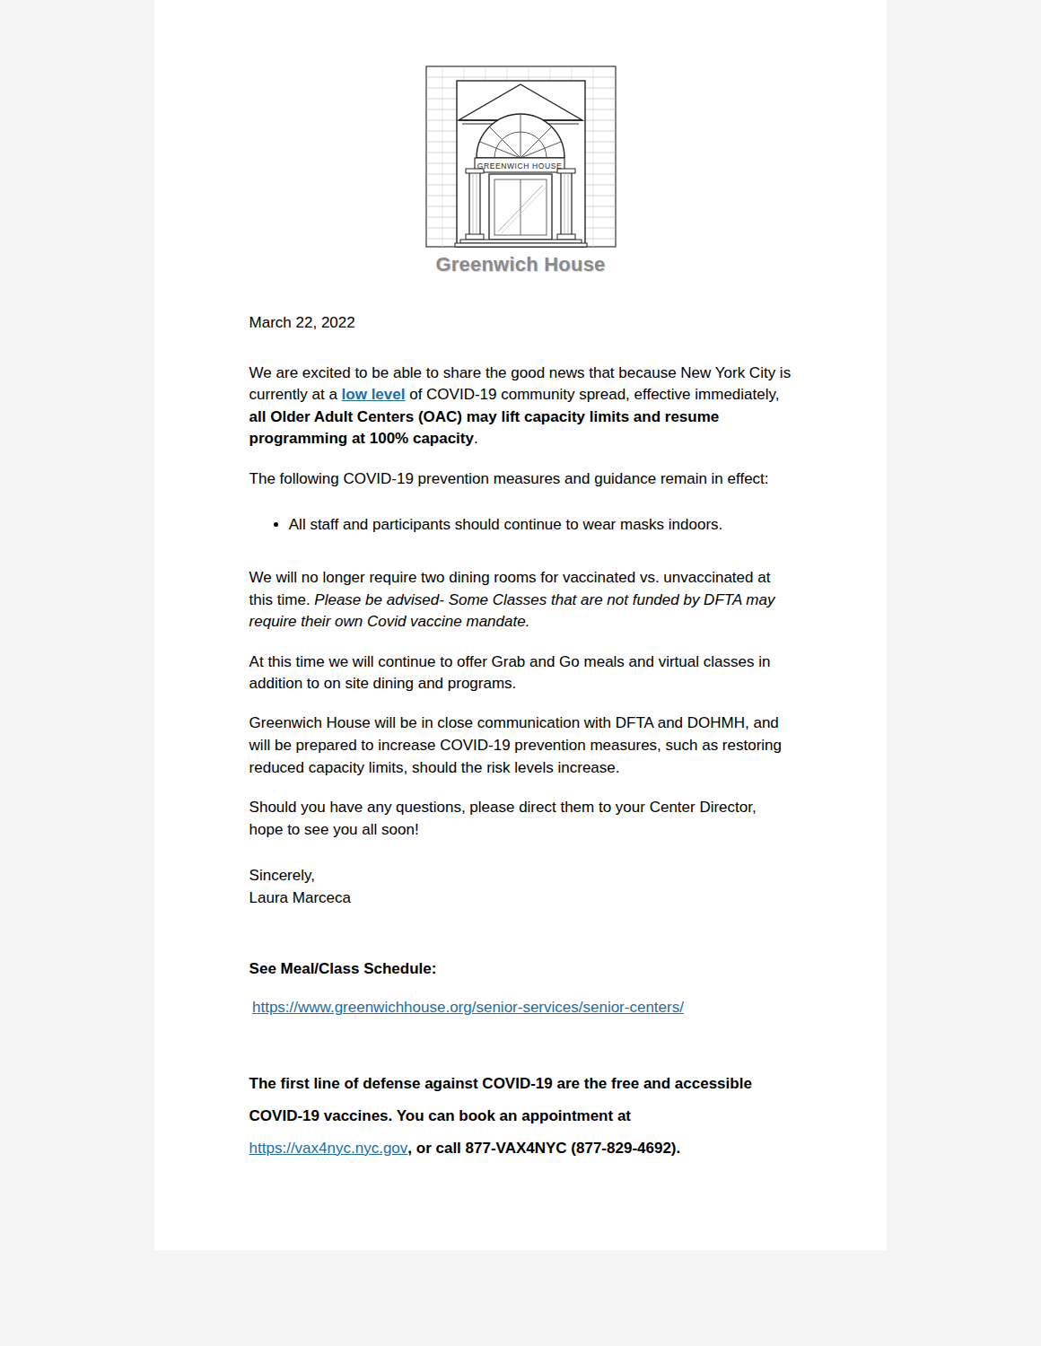GREENWICH HOUSE
Greenwich House
March 22, 2022
We are excited to be able to share the good news that because New York City is currently at a low level of COVID-19 community spread, effective immediately, all Older Adult Centers (OAC) may lift capacity limits and resume programming at 100% capacity.
The following COVID-19 prevention measures and guidance remain in effect:
All staff and participants should continue to wear masks indoors.
We will no longer require two dining rooms for vaccinated vs. unvaccinated at this time. Please be advised- Some Classes that are not funded by DFTA may require their own Covid vaccine mandate.
At this time we will continue to offer Grab and Go meals and virtual classes in addition to on site dining and programs.
Greenwich House will be in close communication with DFTA and DOHMH, and will be prepared to increase COVID-19 prevention measures, such as restoring reduced capacity limits, should the risk levels increase.
Should you have any questions, please direct them to your Center Director, hope to see you all soon!
Sincerely, Laura Marceca
See Meal/Class Schedule:
https://www.greenwichhouse.org/senior-services/senior-centers/
The first line of defense against COVID-19 are the free and accessible COVID-19 vaccines. You can book an appointment at https://vax4nyc.nyc.gov, or call 877-VAX4NYC (877-829-4692).